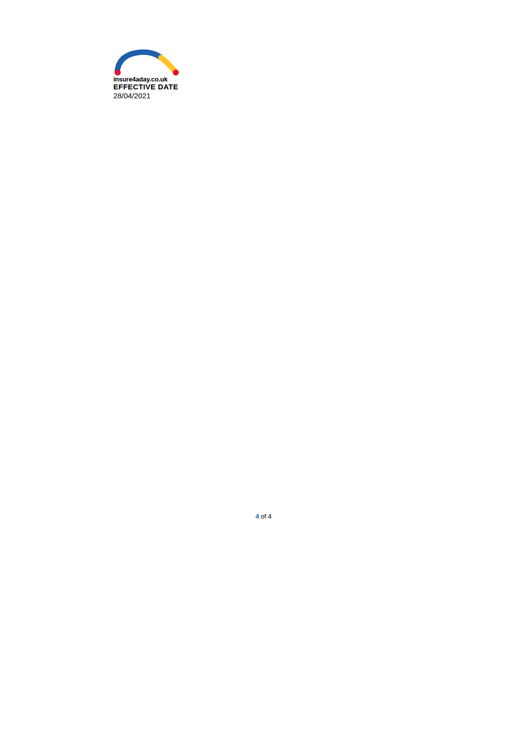insure4aday.co.uk
EFFECTIVE DATE
28/04/2021
4 of 4